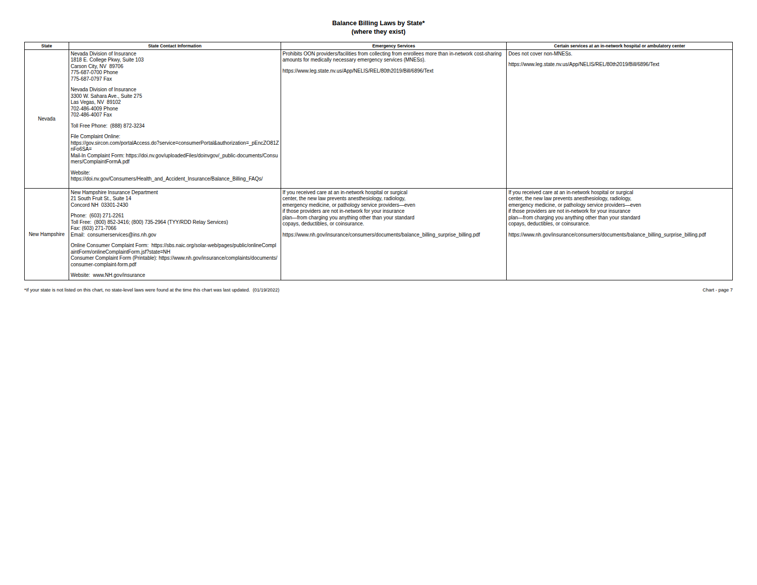Balance Billing Laws by State*
(where they exist)
| State | State Contact Information | Emergency Services | Certain services at an in-network hospital or ambulatory center |
| --- | --- | --- | --- |
| Nevada | Nevada Division of Insurance 1818 E. College Pkwy, Suite 103 Carson City, NV 89706 775-687-0700 Phone 775-687-0797 Fax Nevada Division of Insurance 3300 W. Sahara Ave., Suite 275 Las Vegas, NV 89102 702-486-4009 Phone 702-486-4007 Fax Toll Free Phone: (888) 872-3234 File Complaint Online: https://gov.sircon.com/portalAccess.do?service=consumerPortal&authorization=_pEncZO81ZnFo6SA= Mail-In Complaint Form: https://doi.nv.gov/uploadedFiles/doinvgov/_public-documents/Consumers/ComplaintFormA.pdf Website: https://doi.nv.gov/Consumers/Health_and_Accident_Insurance/Balance_Billing_FAQs/ | Prohibits OON providers/facilities from collecting from enrollees more than in-network cost-sharing amounts for medically necessary emergency services (MNESs). https://www.leg.state.nv.us/App/NELIS/REL/80th2019/Bill/6896/Text | Does not cover non-MNESs. https://www.leg.state.nv.us/App/NELIS/REL/80th2019/Bill/6896/Text |
| New Hampshire | New Hampshire Insurance Department 21 South Fruit St., Suite 14 Concord NH 03301-2430 Phone: (603) 271-2261 Toll Free: (800) 852-3416; (800) 735-2964 (TYY/RDD Relay Services) Fax: (603) 271-7066 Email: consumerservices@ins.nh.gov Online Consumer Complaint Form: https://sbs.naic.org/solar-web/pages/public/onlineComplaintForm/onlineComplaintForm.jsf?state=NH Consumer Complaint Form (Printable): https://www.nh.gov/insurance/complaints/documents/consumer-complaint-form.pdf Website: www.NH.gov/insurance | If you received care at an in-network hospital or surgical center, the new law prevents anesthesiology, radiology, emergency medicine, or pathology service providers—even if those providers are not in-network for your insurance plan—from charging you anything other than your standard copays, deductibles, or coinsurance. https://www.nh.gov/insurance/consumers/documents/balance_billing_surprise_billing.pdf | If you received care at an in-network hospital or surgical center, the new law prevents anesthesiology, radiology, emergency medicine, or pathology service providers—even if those providers are not in-network for your insurance plan—from charging you anything other than your standard copays, deductibles, or coinsurance. https://www.nh.gov/insurance/consumers/documents/balance_billing_surprise_billing.pdf |
*If your state is not listed on this chart, no state-level laws were found at the time this chart was last updated. (01/19/2022)
Chart - page 7